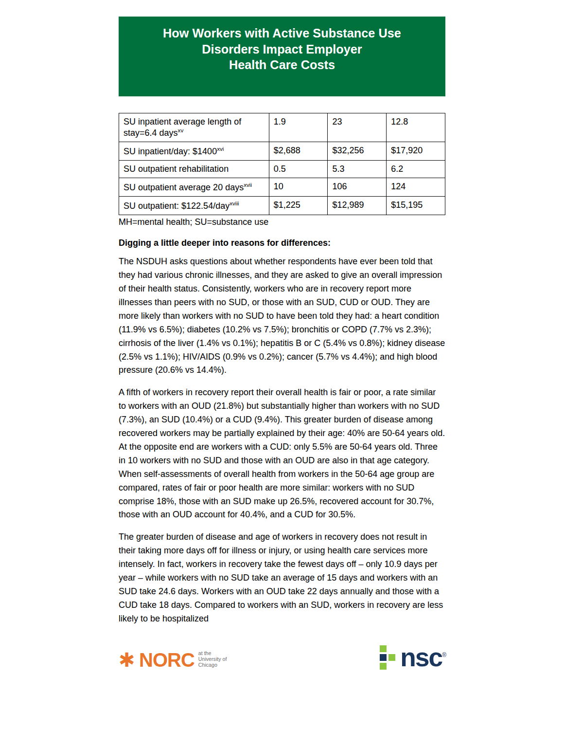How Workers with Active Substance Use Disorders Impact Employer
Health Care Costs
| SU inpatient average length of stay=6.4 days xv | 1.9 | 23 | 12.8 |
| SU inpatient/day: $1400 xvi | $2,688 | $32,256 | $17,920 |
| SU outpatient rehabilitation | 0.5 | 5.3 | 6.2 |
| SU outpatient average 20 days xvii | 10 | 106 | 124 |
| SU outpatient: $122.54/day xviii | $1,225 | $12,989 | $15,195 |
MH=mental health; SU=substance use
Digging a little deeper into reasons for differences:
The NSDUH asks questions about whether respondents have ever been told that they had various chronic illnesses, and they are asked to give an overall impression of their health status. Consistently, workers who are in recovery report more illnesses than peers with no SUD, or those with an SUD, CUD or OUD. They are more likely than workers with no SUD to have been told they had: a heart condition (11.9% vs 6.5%); diabetes (10.2% vs 7.5%); bronchitis or COPD (7.7% vs 2.3%); cirrhosis of the liver (1.4% vs 0.1%); hepatitis B or C (5.4% vs 0.8%); kidney disease (2.5% vs 1.1%); HIV/AIDS (0.9% vs 0.2%); cancer (5.7% vs 4.4%); and high blood pressure (20.6% vs 14.4%).
A fifth of workers in recovery report their overall health is fair or poor, a rate similar to workers with an OUD (21.8%) but substantially higher than workers with no SUD (7.3%), an SUD (10.4%) or a CUD (9.4%). This greater burden of disease among recovered workers may be partially explained by their age: 40% are 50-64 years old. At the opposite end are workers with a CUD: only 5.5% are 50-64 years old. Three in 10 workers with no SUD and those with an OUD are also in that age category. When self-assessments of overall health from workers in the 50-64 age group are compared, rates of fair or poor health are more similar: workers with no SUD comprise 18%, those with an SUD make up 26.5%, recovered account for 30.7%, those with an OUD account for 40.4%, and a CUD for 30.5%.
The greater burden of disease and age of workers in recovery does not result in their taking more days off for illness or injury, or using health care services more intensely. In fact, workers in recovery take the fewest days off – only 10.9 days per year – while workers with no SUD take an average of 15 days and workers with an SUD take 24.6 days. Workers with an OUD take 22 days annually and those with a CUD take 18 days. Compared to workers with an SUD, workers in recovery are less likely to be hospitalized
✱ NORC at the
University of
Chicago
nsc®